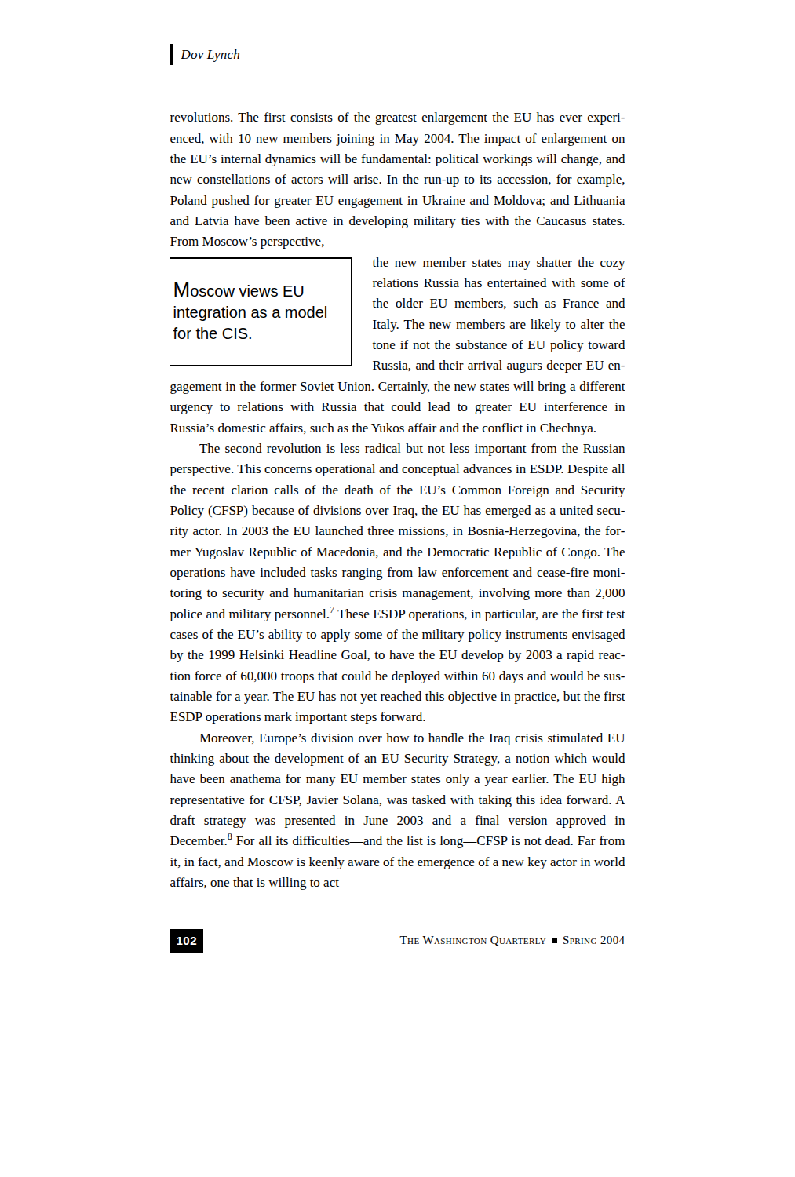Dov Lynch
revolutions. The first consists of the greatest enlargement the EU has ever experienced, with 10 new members joining in May 2004. The impact of enlargement on the EU’s internal dynamics will be fundamental: political workings will change, and new constellations of actors will arise. In the run-up to its accession, for example, Poland pushed for greater EU engagement in Ukraine and Moldova; and Lithuania and Latvia have been active in developing military ties with the Caucasus states. From Moscow’s perspective,
Moscow views EU integration as a model for the CIS.
the new member states may shatter the cozy relations Russia has entertained with some of the older EU members, such as France and Italy. The new members are likely to alter the tone if not the substance of EU policy toward Russia, and their arrival augurs deeper EU engagement in the former Soviet Union. Certainly, the new states will bring a different urgency to relations with Russia that could lead to greater EU interference in Russia’s domestic affairs, such as the Yukos affair and the conflict in Chechnya.
The second revolution is less radical but not less important from the Russian perspective. This concerns operational and conceptual advances in ESDP. Despite all the recent clarion calls of the death of the EU’s Common Foreign and Security Policy (CFSP) because of divisions over Iraq, the EU has emerged as a united security actor. In 2003 the EU launched three missions, in Bosnia-Herzegovina, the former Yugoslav Republic of Macedonia, and the Democratic Republic of Congo. The operations have included tasks ranging from law enforcement and cease-fire monitoring to security and humanitarian crisis management, involving more than 2,000 police and military personnel.7 These ESDP operations, in particular, are the first test cases of the EU’s ability to apply some of the military policy instruments envisaged by the 1999 Helsinki Headline Goal, to have the EU develop by 2003 a rapid reaction force of 60,000 troops that could be deployed within 60 days and would be sustainable for a year. The EU has not yet reached this objective in practice, but the first ESDP operations mark important steps forward.
Moreover, Europe’s division over how to handle the Iraq crisis stimulated EU thinking about the development of an EU Security Strategy, a notion which would have been anathema for many EU member states only a year earlier. The EU high representative for CFSP, Javier Solana, was tasked with taking this idea forward. A draft strategy was presented in June 2003 and a final version approved in December.8 For all its difficulties—and the list is long—CFSP is not dead. Far from it, in fact, and Moscow is keenly aware of the emergence of a new key actor in world affairs, one that is willing to act
102 The Washington Quarterly Spring 2004